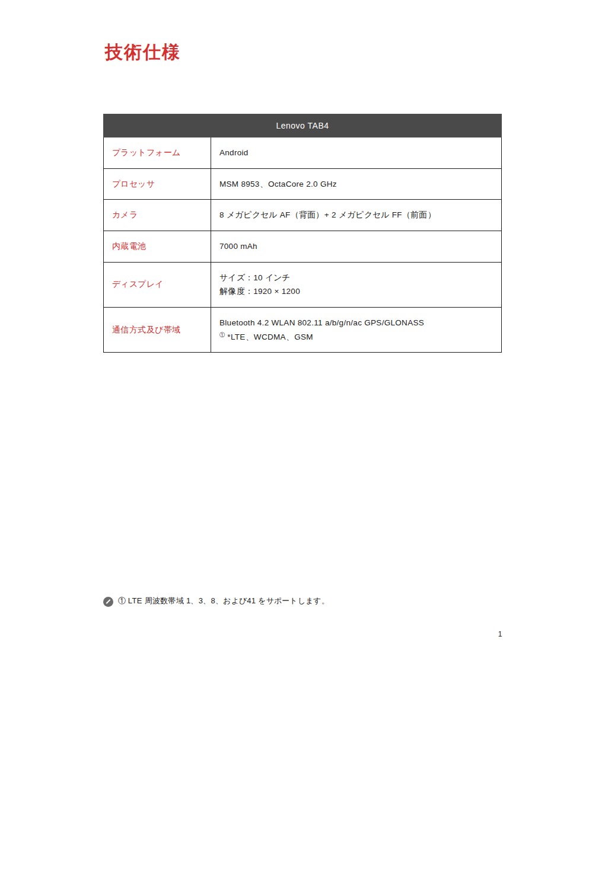技術仕様
| Lenovo TAB4 |
| --- |
| プラットフォーム | Android |
| プロセッサ | MSM 8953、OctaCore 2.0 GHz |
| カメラ | 8 メガピクセル AF（背面）+ 2 メガピクセル FF（前面） |
| 内蔵電池 | 7000 mAh |
| ディスプレイ | サイズ：10 インチ 解像度：1920 × 1200 |
| 通信方式及び帯域 | Bluetooth 4.2 WLAN 802.11 a/b/g/n/ac GPS/GLONASS ① *LTE、WCDMA、GSM |
① LTE 周波数帯域 1、3、8、および41 をサポートします。
1